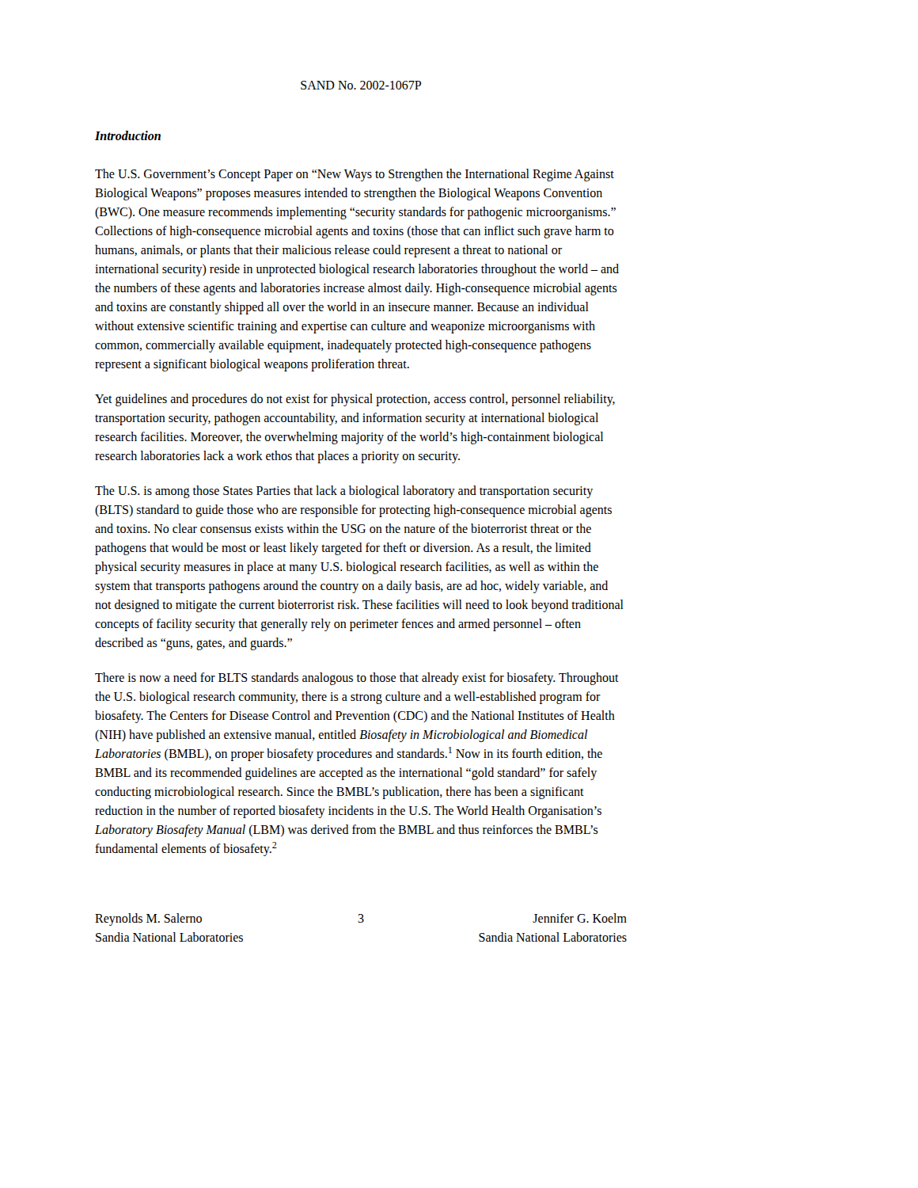SAND No. 2002-1067P
Introduction
The U.S. Government’s Concept Paper on “New Ways to Strengthen the International Regime Against Biological Weapons” proposes measures intended to strengthen the Biological Weapons Convention (BWC). One measure recommends implementing “security standards for pathogenic microorganisms.” Collections of high-consequence microbial agents and toxins (those that can inflict such grave harm to humans, animals, or plants that their malicious release could represent a threat to national or international security) reside in unprotected biological research laboratories throughout the world – and the numbers of these agents and laboratories increase almost daily. High-consequence microbial agents and toxins are constantly shipped all over the world in an insecure manner. Because an individual without extensive scientific training and expertise can culture and weaponize microorganisms with common, commercially available equipment, inadequately protected high-consequence pathogens represent a significant biological weapons proliferation threat.
Yet guidelines and procedures do not exist for physical protection, access control, personnel reliability, transportation security, pathogen accountability, and information security at international biological research facilities. Moreover, the overwhelming majority of the world’s high-containment biological research laboratories lack a work ethos that places a priority on security.
The U.S. is among those States Parties that lack a biological laboratory and transportation security (BLTS) standard to guide those who are responsible for protecting high-consequence microbial agents and toxins. No clear consensus exists within the USG on the nature of the bioterrorist threat or the pathogens that would be most or least likely targeted for theft or diversion. As a result, the limited physical security measures in place at many U.S. biological research facilities, as well as within the system that transports pathogens around the country on a daily basis, are ad hoc, widely variable, and not designed to mitigate the current bioterrorist risk. These facilities will need to look beyond traditional concepts of facility security that generally rely on perimeter fences and armed personnel – often described as “guns, gates, and guards.”
There is now a need for BLTS standards analogous to those that already exist for biosafety. Throughout the U.S. biological research community, there is a strong culture and a well-established program for biosafety. The Centers for Disease Control and Prevention (CDC) and the National Institutes of Health (NIH) have published an extensive manual, entitled Biosafety in Microbiological and Biomedical Laboratories (BMBL), on proper biosafety procedures and standards.1 Now in its fourth edition, the BMBL and its recommended guidelines are accepted as the international “gold standard” for safely conducting microbiological research. Since the BMBL’s publication, there has been a significant reduction in the number of reported biosafety incidents in the U.S. The World Health Organisation’s Laboratory Biosafety Manual (LBM) was derived from the BMBL and thus reinforces the BMBL’s fundamental elements of biosafety.2
Reynolds M. Salerno
Sandia National Laboratories
3
Jennifer G. Koelm
Sandia National Laboratories